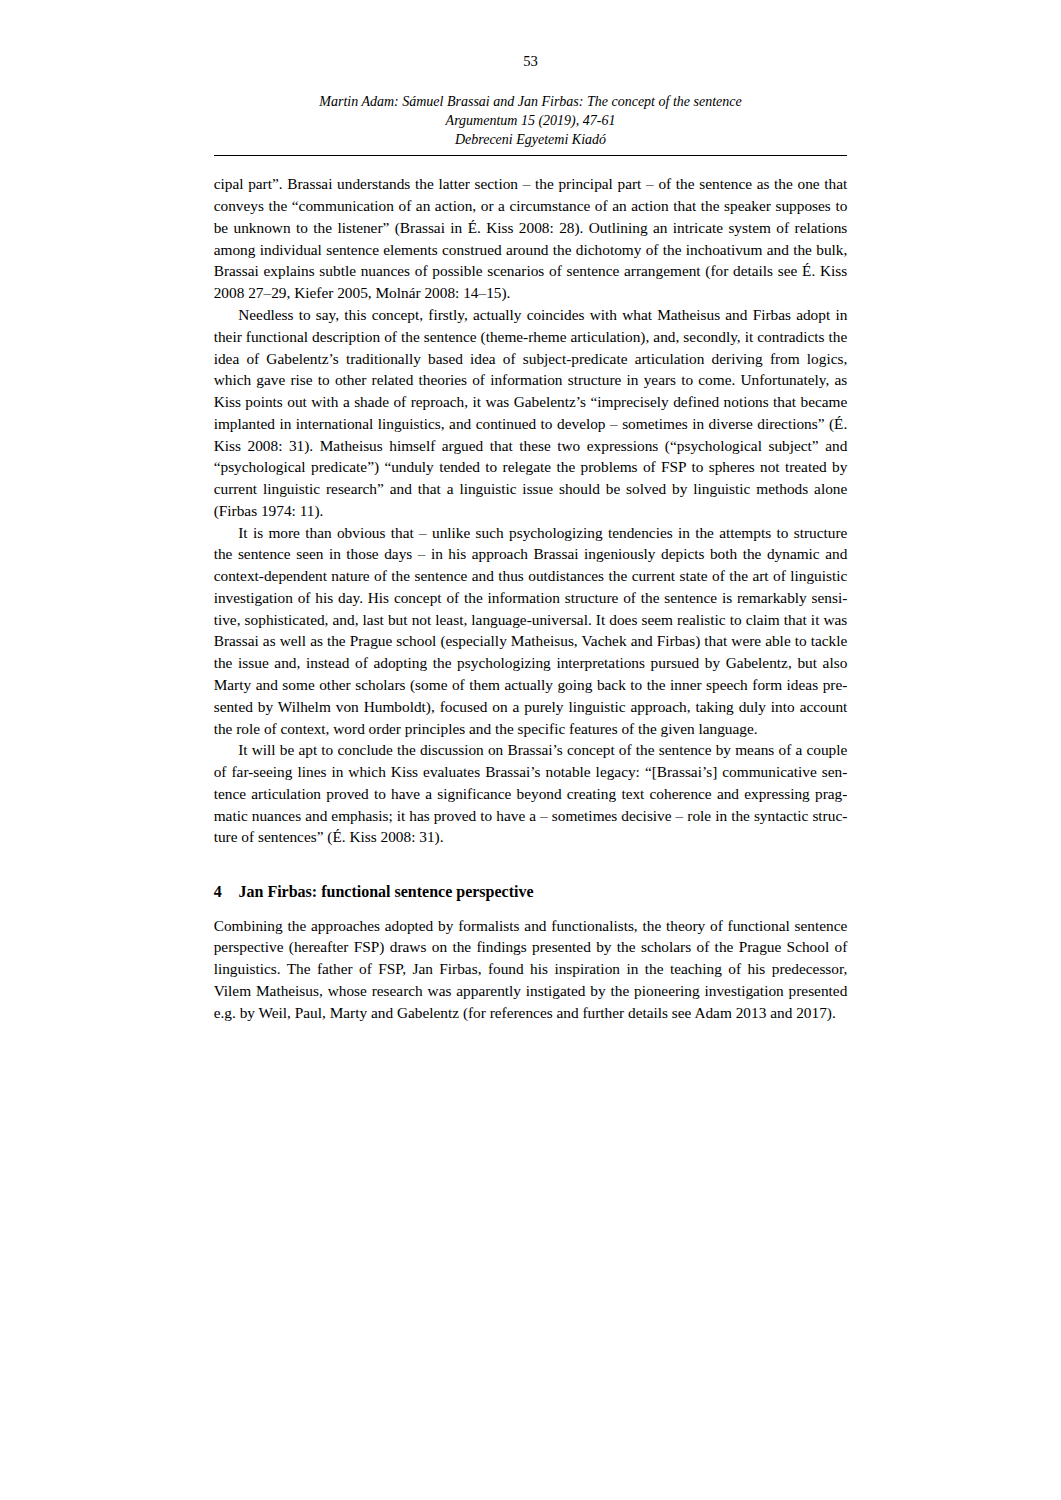53
Martin Adam: Sámuel Brassai and Jan Firbas: The concept of the sentence
Argumentum 15 (2019), 47-61
Debreceni Egyetemi Kiadó
cipal part”. Brassai understands the latter section – the principal part – of the sentence as the one that conveys the “communication of an action, or a circumstance of an action that the speaker supposes to be unknown to the listener” (Brassai in É. Kiss 2008: 28). Outlining an intricate system of relations among individual sentence elements construed around the dichotomy of the inchoativum and the bulk, Brassai explains subtle nuances of possible scenarios of sentence arrangement (for details see É. Kiss 2008 27–29, Kiefer 2005, Molnár 2008: 14–15).
Needless to say, this concept, firstly, actually coincides with what Matheisus and Firbas adopt in their functional description of the sentence (theme-rheme articulation), and, secondly, it contradicts the idea of Gabelentz’s traditionally based idea of subject-predicate articulation deriving from logics, which gave rise to other related theories of information structure in years to come. Unfortunately, as Kiss points out with a shade of reproach, it was Gabelentz’s “imprecisely defined notions that became implanted in international linguistics, and continued to develop – sometimes in diverse directions” (É. Kiss 2008: 31). Matheisus himself argued that these two expressions (“psychological subject” and “psychological predicate”) “unduly tended to relegate the problems of FSP to spheres not treated by current linguistic research” and that a linguistic issue should be solved by linguistic methods alone (Firbas 1974: 11).
It is more than obvious that – unlike such psychologizing tendencies in the attempts to structure the sentence seen in those days – in his approach Brassai ingeniously depicts both the dynamic and context-dependent nature of the sentence and thus outdistances the current state of the art of linguistic investigation of his day. His concept of the information structure of the sentence is remarkably sensitive, sophisticated, and, last but not least, language-universal. It does seem realistic to claim that it was Brassai as well as the Prague school (especially Matheisus, Vachek and Firbas) that were able to tackle the issue and, instead of adopting the psychologizing interpretations pursued by Gabelentz, but also Marty and some other scholars (some of them actually going back to the inner speech form ideas presented by Wilhelm von Humboldt), focused on a purely linguistic approach, taking duly into account the role of context, word order principles and the specific features of the given language.
It will be apt to conclude the discussion on Brassai’s concept of the sentence by means of a couple of far-seeing lines in which Kiss evaluates Brassai’s notable legacy: “[Brassai’s] communicative sentence articulation proved to have a significance beyond creating text coherence and expressing pragmatic nuances and emphasis; it has proved to have a – sometimes decisive – role in the syntactic structure of sentences” (É. Kiss 2008: 31).
4 Jan Firbas: functional sentence perspective
Combining the approaches adopted by formalists and functionalists, the theory of functional sentence perspective (hereafter FSP) draws on the findings presented by the scholars of the Prague School of linguistics. The father of FSP, Jan Firbas, found his inspiration in the teaching of his predecessor, Vilem Matheisus, whose research was apparently instigated by the pioneering investigation presented e.g. by Weil, Paul, Marty and Gabelentz (for references and further details see Adam 2013 and 2017).